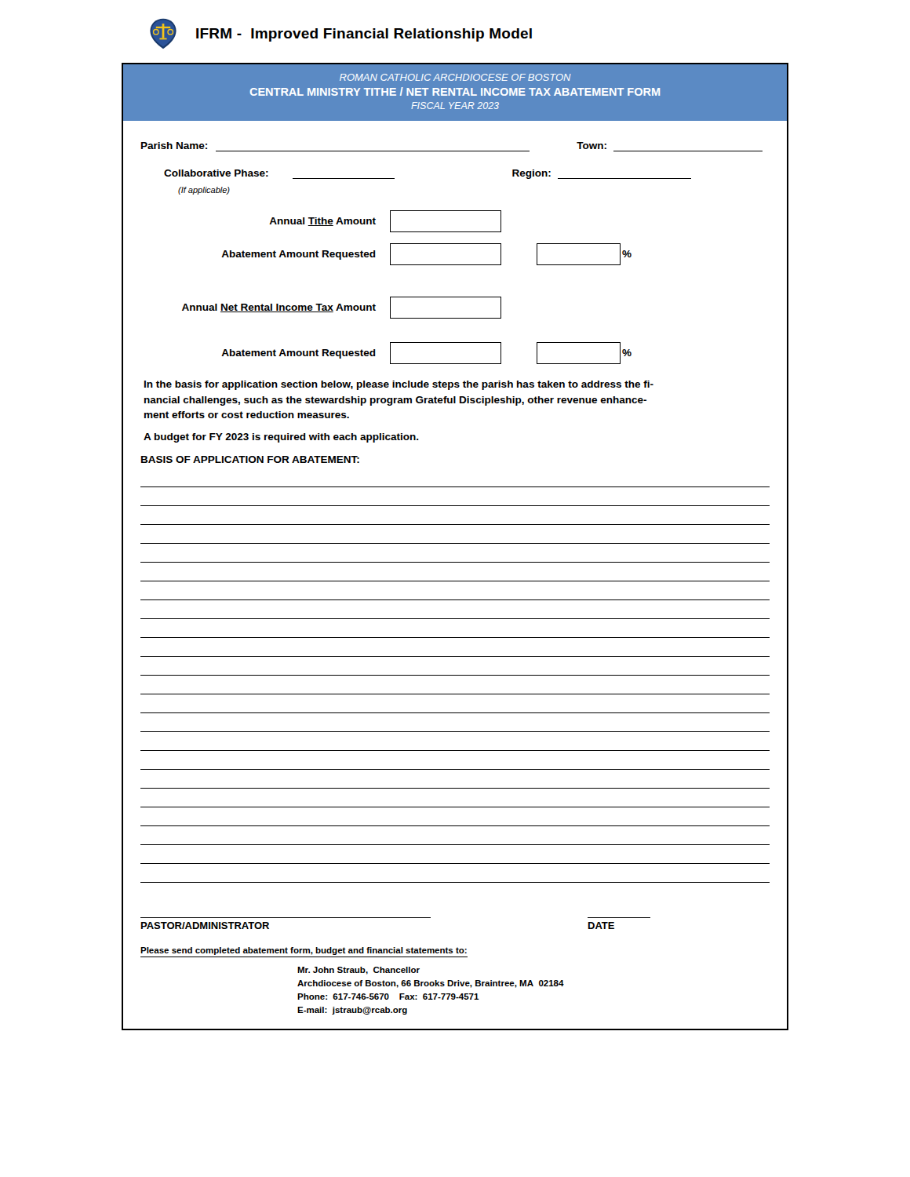IFRM - Improved Financial Relationship Model
ROMAN CATHOLIC ARCHDIOCESE OF BOSTON
CENTRAL MINISTRY TITHE / NET RENTAL INCOME TAX ABATEMENT FORM
FISCAL YEAR 2023
Parish Name: Town:
Collaborative Phase: Region:
(If applicable)
Annual Tithe Amount
Abatement Amount Requested
%
Annual Net Rental Income Tax Amount
Abatement Amount Requested
%
In the basis for application section below, please include steps the parish has taken to address the fi-
nancial challenges, such as the stewardship program Grateful Discipleship, other revenue enhance-
ment efforts or cost reduction measures.
A budget for FY 2023 is required with each application.
BASIS OF APPLICATION FOR ABATEMENT:
PASTOR/ADMINISTRATOR
DATE
Please send completed abatement form, budget and financial statements to:
Mr. John Straub, Chancellor
Archdiocese of Boston, 66 Brooks Drive, Braintree, MA 02184
Phone: 617-746-5670 Fax: 617-779-4571
E-mail: jstraub@rcab.org